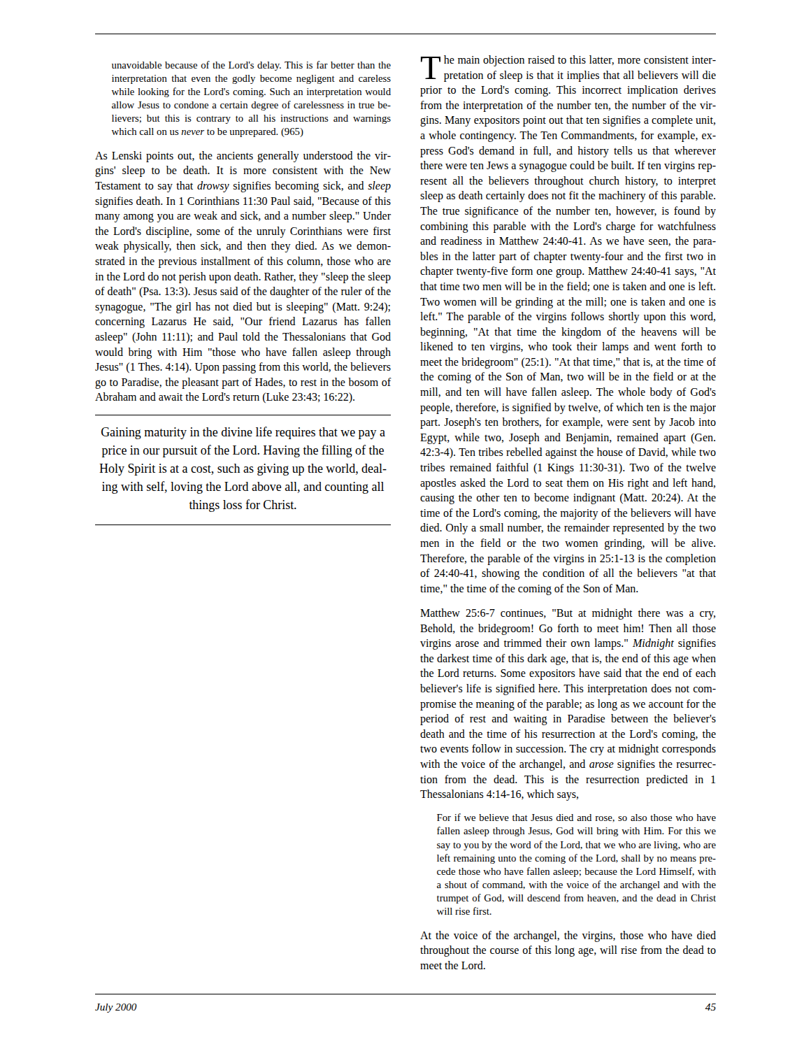unavoidable because of the Lord's delay. This is far better than the interpretation that even the godly become negligent and careless while looking for the Lord's coming. Such an interpretation would allow Jesus to condone a certain degree of carelessness in true believers; but this is contrary to all his instructions and warnings which call on us never to be unprepared. (965)
As Lenski points out, the ancients generally understood the virgins' sleep to be death. It is more consistent with the New Testament to say that drowsy signifies becoming sick, and sleep signifies death. In 1 Corinthians 11:30 Paul said, "Because of this many among you are weak and sick, and a number sleep." Under the Lord's discipline, some of the unruly Corinthians were first weak physically, then sick, and then they died. As we demonstrated in the previous installment of this column, those who are in the Lord do not perish upon death. Rather, they "sleep the sleep of death" (Psa. 13:3). Jesus said of the daughter of the ruler of the synagogue, "The girl has not died but is sleeping" (Matt. 9:24); concerning Lazarus He said, "Our friend Lazarus has fallen asleep" (John 11:11); and Paul told the Thessalonians that God would bring with Him "those who have fallen asleep through Jesus" (1 Thes. 4:14). Upon passing from this world, the believers go to Paradise, the pleasant part of Hades, to rest in the bosom of Abraham and await the Lord's return (Luke 23:43; 16:22).
Gaining maturity in the divine life requires that we pay a price in our pursuit of the Lord. Having the filling of the Holy Spirit is at a cost, such as giving up the world, dealing with self, loving the Lord above all, and counting all things loss for Christ.
The main objection raised to this latter, more consistent interpretation of sleep is that it implies that all believers will die prior to the Lord's coming. This incorrect implication derives from the interpretation of the number ten, the number of the virgins. Many expositors point out that ten signifies a complete unit, a whole contingency. The Ten Commandments, for example, express God's demand in full, and history tells us that wherever there were ten Jews a synagogue could be built. If ten virgins represent all the believers throughout church history, to interpret sleep as death certainly does not fit the machinery of this parable. The true significance of the number ten, however, is found by combining this parable with the Lord's charge for watchfulness and readiness in Matthew 24:40-41. As we have seen, the parables in the latter part of chapter twenty-four and the first two in chapter twenty-five form one group. Matthew 24:40-41 says, "At that time two men will be in the field; one is taken and one is left. Two women will be grinding at the mill; one is taken and one is left." The parable of the virgins follows shortly upon this word, beginning, "At that time the kingdom of the heavens will be likened to ten virgins, who took their lamps and went forth to meet the bridegroom" (25:1). "At that time," that is, at the time of the coming of the Son of Man, two will be in the field or at the mill, and ten will have fallen asleep. The whole body of God's people, therefore, is signified by twelve, of which ten is the major part. Joseph's ten brothers, for example, were sent by Jacob into Egypt, while two, Joseph and Benjamin, remained apart (Gen. 42:3-4). Ten tribes rebelled against the house of David, while two tribes remained faithful (1 Kings 11:30-31). Two of the twelve apostles asked the Lord to seat them on His right and left hand, causing the other ten to become indignant (Matt. 20:24). At the time of the Lord's coming, the majority of the believers will have died. Only a small number, the remainder represented by the two men in the field or the two women grinding, will be alive. Therefore, the parable of the virgins in 25:1-13 is the completion of 24:40-41, showing the condition of all the believers "at that time," the time of the coming of the Son of Man.
Matthew 25:6-7 continues, "But at midnight there was a cry, Behold, the bridegroom! Go forth to meet him! Then all those virgins arose and trimmed their own lamps." Midnight signifies the darkest time of this dark age, that is, the end of this age when the Lord returns. Some expositors have said that the end of each believer's life is signified here. This interpretation does not compromise the meaning of the parable; as long as we account for the period of rest and waiting in Paradise between the believer's death and the time of his resurrection at the Lord's coming, the two events follow in succession. The cry at midnight corresponds with the voice of the archangel, and arose signifies the resurrection from the dead. This is the resurrection predicted in 1 Thessalonians 4:14-16, which says,
For if we believe that Jesus died and rose, so also those who have fallen asleep through Jesus, God will bring with Him. For this we say to you by the word of the Lord, that we who are living, who are left remaining unto the coming of the Lord, shall by no means precede those who have fallen asleep; because the Lord Himself, with a shout of command, with the voice of the archangel and with the trumpet of God, will descend from heaven, and the dead in Christ will rise first.
At the voice of the archangel, the virgins, those who have died throughout the course of this long age, will rise from the dead to meet the Lord.
July 2000 45